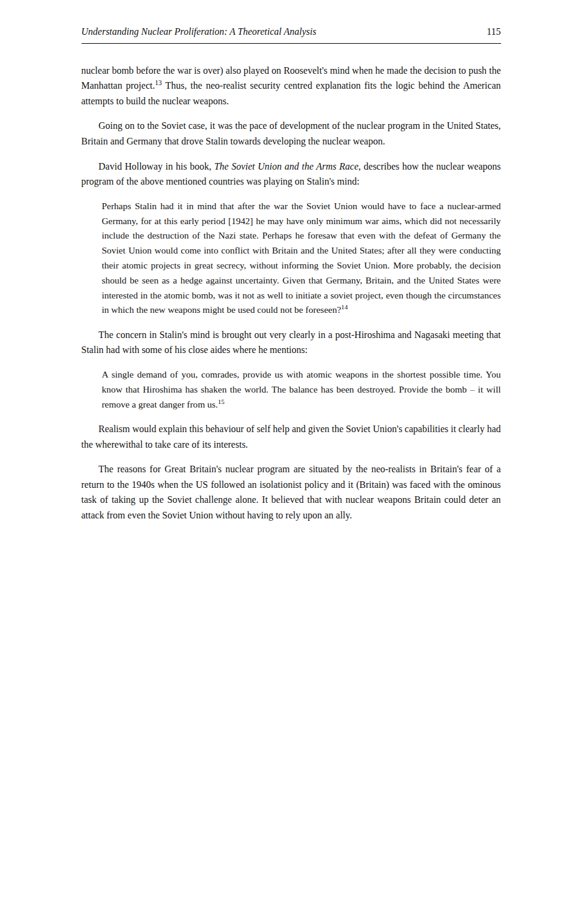Understanding Nuclear Proliferation: A Theoretical Analysis 115
nuclear bomb before the war is over) also played on Roosevelt's mind when he made the decision to push the Manhattan project.13 Thus, the neo-realist security centred explanation fits the logic behind the American attempts to build the nuclear weapons.
Going on to the Soviet case, it was the pace of development of the nuclear program in the United States, Britain and Germany that drove Stalin towards developing the nuclear weapon.
David Holloway in his book, The Soviet Union and the Arms Race, describes how the nuclear weapons program of the above mentioned countries was playing on Stalin's mind:
Perhaps Stalin had it in mind that after the war the Soviet Union would have to face a nuclear-armed Germany, for at this early period [1942] he may have only minimum war aims, which did not necessarily include the destruction of the Nazi state. Perhaps he foresaw that even with the defeat of Germany the Soviet Union would come into conflict with Britain and the United States; after all they were conducting their atomic projects in great secrecy, without informing the Soviet Union. More probably, the decision should be seen as a hedge against uncertainty. Given that Germany, Britain, and the United States were interested in the atomic bomb, was it not as well to initiate a soviet project, even though the circumstances in which the new weapons might be used could not be foreseen?14
The concern in Stalin's mind is brought out very clearly in a post-Hiroshima and Nagasaki meeting that Stalin had with some of his close aides where he mentions:
A single demand of you, comrades, provide us with atomic weapons in the shortest possible time. You know that Hiroshima has shaken the world. The balance has been destroyed. Provide the bomb – it will remove a great danger from us.15
Realism would explain this behaviour of self help and given the Soviet Union's capabilities it clearly had the wherewithal to take care of its interests.
The reasons for Great Britain's nuclear program are situated by the neo-realists in Britain's fear of a return to the 1940s when the US followed an isolationist policy and it (Britain) was faced with the ominous task of taking up the Soviet challenge alone. It believed that with nuclear weapons Britain could deter an attack from even the Soviet Union without having to rely upon an ally.